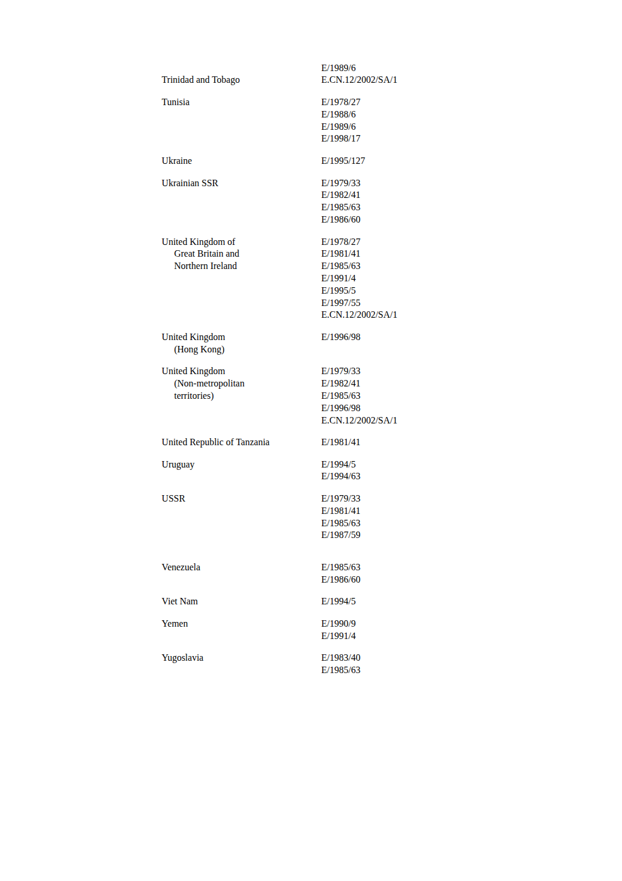| | E/1989/6 |
| Trinidad and Tobago | E.CN.12/2002/SA/1 |
| Tunisia | E/1978/27 E/1988/6 E/1989/6 E/1998/17 |
| Ukraine | E/1995/127 |
| Ukrainian SSR | E/1979/33 E/1982/41 E/1985/63 E/1986/60 |
| United Kingdom of Great Britain and Northern Ireland | E/1978/27 E/1981/41 E/1985/63 E/1991/4 E/1995/5 E/1997/55 E.CN.12/2002/SA/1 |
| United Kingdom (Hong Kong) | E/1996/98 |
| United Kingdom (Non-metropolitan territories) | E/1979/33 E/1982/41 E/1985/63 E/1996/98 E.CN.12/2002/SA/1 |
| United Republic of Tanzania | E/1981/41 |
| Uruguay | E/1994/5 E/1994/63 |
| USSR | E/1979/33 E/1981/41 E/1985/63 E/1987/59 |
| Venezuela | E/1985/63 E/1986/60 |
| Viet Nam | E/1994/5 |
| Yemen | E/1990/9 E/1991/4 |
| Yugoslavia | E/1983/40 E/1985/63 |